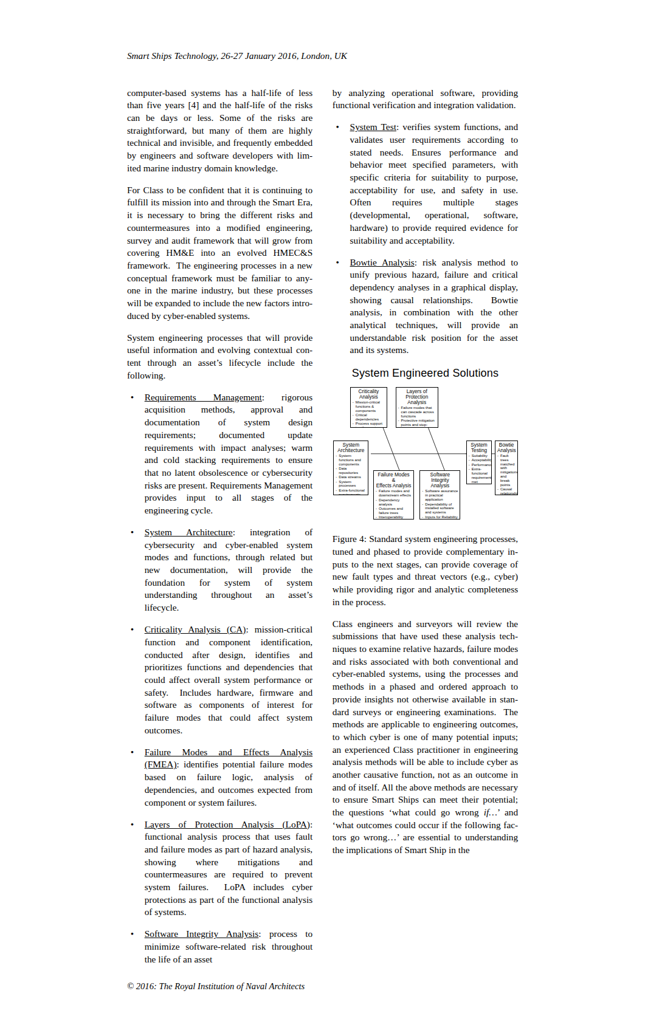Smart Ships Technology, 26-27 January 2016, London, UK
computer-based systems has a half-life of less than five years [4] and the half-life of the risks can be days or less. Some of the risks are straightforward, but many of them are highly technical and invisible, and frequently embedded by engineers and software developers with limited marine industry domain knowledge.
For Class to be confident that it is continuing to fulfill its mission into and through the Smart Era, it is necessary to bring the different risks and countermeasures into a modified engineering, survey and audit framework that will grow from covering HM&E into an evolved HMEC&S framework. The engineering processes in a new conceptual framework must be familiar to anyone in the marine industry, but these processes will be expanded to include the new factors introduced by cyber-enabled systems.
System engineering processes that will provide useful information and evolving contextual content through an asset’s lifecycle include the following.
Requirements Management: rigorous acquisition methods, approval and documentation of system design requirements; documented update requirements with impact analyses; warm and cold stacking requirements to ensure that no latent obsolescence or cybersecurity risks are present. Requirements Management provides input to all stages of the engineering cycle.
System Architecture: integration of cybersecurity and cyber-enabled system modes and functions, through related but new documentation, will provide the foundation for system of system understanding throughout an asset’s lifecycle.
Criticality Analysis (CA): mission-critical function and component identification, conducted after design, identifies and prioritizes functions and dependencies that could affect overall system performance or safety. Includes hardware, firmware and software as components of interest for failure modes that could affect system outcomes.
Failure Modes and Effects Analysis (FMEA): identifies potential failure modes based on failure logic, analysis of dependencies, and outcomes expected from component or system failures.
Layers of Protection Analysis (LoPA): functional analysis process that uses fault and failure modes as part of hazard analysis, showing where mitigations and countermeasures are required to prevent system failures. LoPA includes cyber protections as part of the functional analysis of systems.
Software Integrity Analysis: process to minimize software-related risk throughout the life of an asset
by analyzing operational software, providing functional verification and integration validation.
System Test: verifies system functions, and validates user requirements according to stated needs. Ensures performance and behavior meet specified parameters, with specific criteria for suitability to purpose, acceptability for use, and safety in use. Often requires multiple stages (developmental, operational, software, hardware) to provide required evidence for suitability and acceptability.
Bowtie Analysis: risk analysis method to unify previous hazard, failure and critical dependency analyses in a graphical display, showing causal relationships. Bowtie analysis, in combination with the other analytical techniques, will provide an understandable risk position for the asset and its systems.
System Engineered Solutions
Criticality
Analysis
Mission-critical functions & components
Critical dependencies
Process support to other systems
Integration requirements
Layers of Protection
Analysis
Failure modes that can cascade across functions
Protective mitigation points and stop-fail/break points
Measurement analysis for instrumentation
System
Architecture
System functions and components
Data repositories
Data streams
System processes
Extra-functional requirements (e.g., security, usability)
Failure Modes &
Effects Analysis
Failure modes and downstream effects
Dependency analysis
Outcomes and failure trees
Interoperability requirements
Software Integrity
Analysis
Software assurance in practical application
Dependability of installed software and systems
Inputs for Reliability Engineering
System
Testing
Suitability
Acceptability
Performance
Extra-functional requirements met
Bowtie
Analysis
Fault trees matched with mitigations and break points
Causal relationships shown
Summary displays for faults with alleviation needs, and consequences of failure
Figure 4: Standard system engineering processes, tuned and phased to provide complementary inputs to the next stages, can provide coverage of new fault types and threat vectors (e.g., cyber) while providing rigor and analytic completeness in the process.
Class engineers and surveyors will review the submissions that have used these analysis techniques to examine relative hazards, failure modes and risks associated with both conventional and cyber-enabled systems, using the processes and methods in a phased and ordered approach to provide insights not otherwise available in standard surveys or engineering examinations. The methods are applicable to engineering outcomes, to which cyber is one of many potential inputs; an experienced Class practitioner in engineering analysis methods will be able to include cyber as another causative function, not as an outcome in and of itself. All the above methods are necessary to ensure Smart Ships can meet their potential; the questions ‘what could go wrong if…’ and ‘what outcomes could occur if the following factors go wrong…’ are essential to understanding the implications of Smart Ship in the
© 2016: The Royal Institution of Naval Architects